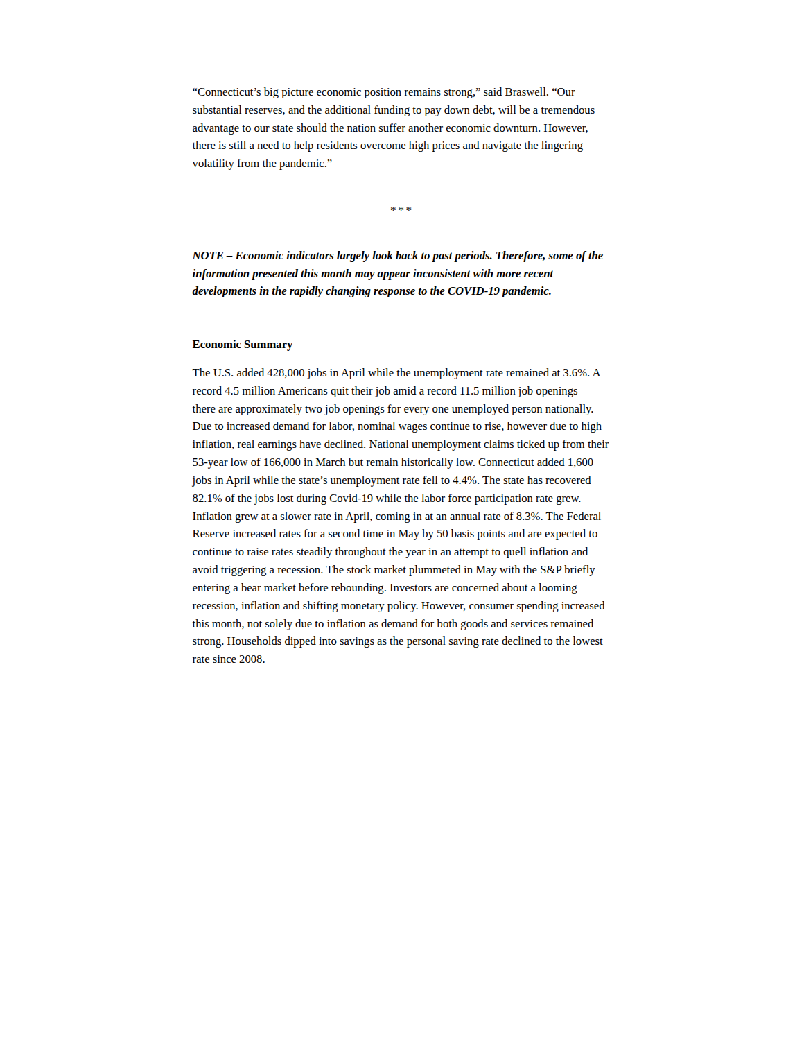“Connecticut’s big picture economic position remains strong,” said Braswell. “Our substantial reserves, and the additional funding to pay down debt, will be a tremendous advantage to our state should the nation suffer another economic downturn. However, there is still a need to help residents overcome high prices and navigate the lingering volatility from the pandemic.”
***
NOTE – Economic indicators largely look back to past periods. Therefore, some of the information presented this month may appear inconsistent with more recent developments in the rapidly changing response to the COVID-19 pandemic.
Economic Summary
The U.S. added 428,000 jobs in April while the unemployment rate remained at 3.6%. A record 4.5 million Americans quit their job amid a record 11.5 million job openings—there are approximately two job openings for every one unemployed person nationally. Due to increased demand for labor, nominal wages continue to rise, however due to high inflation, real earnings have declined. National unemployment claims ticked up from their 53-year low of 166,000 in March but remain historically low. Connecticut added 1,600 jobs in April while the state’s unemployment rate fell to 4.4%. The state has recovered 82.1% of the jobs lost during Covid-19 while the labor force participation rate grew. Inflation grew at a slower rate in April, coming in at an annual rate of 8.3%. The Federal Reserve increased rates for a second time in May by 50 basis points and are expected to continue to raise rates steadily throughout the year in an attempt to quell inflation and avoid triggering a recession. The stock market plummeted in May with the S&P briefly entering a bear market before rebounding. Investors are concerned about a looming recession, inflation and shifting monetary policy. However, consumer spending increased this month, not solely due to inflation as demand for both goods and services remained strong. Households dipped into savings as the personal saving rate declined to the lowest rate since 2008.